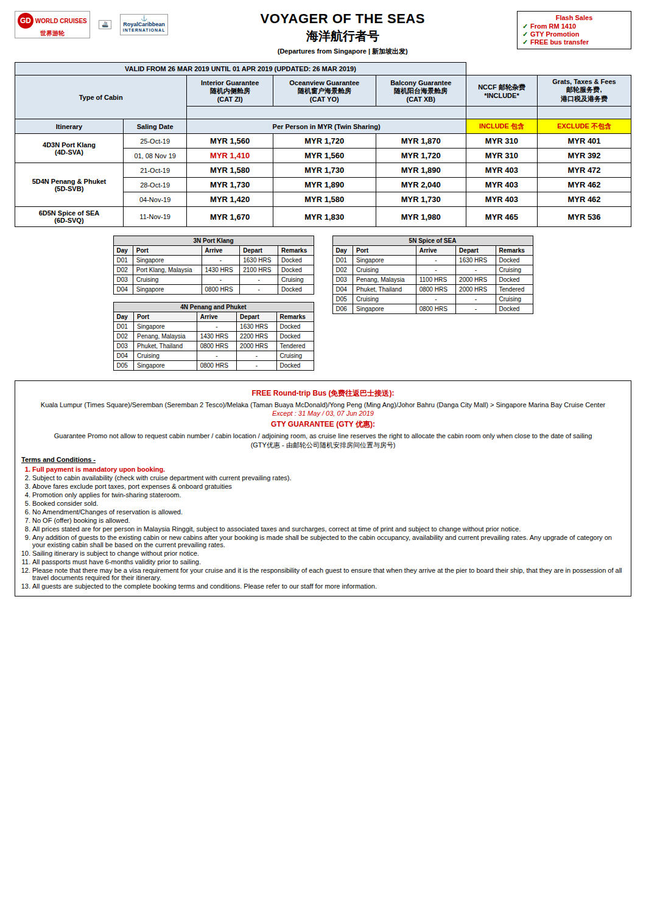GD
WORLD CRUISES
世界游轮
🚢
⚓
RoyalCaribbean
INTERNATIONAL
VOYAGER OF THE SEAS
海洋航行者号
(Departures from Singapore | 新加坡出发)
Flash Sales
From RM 1410
GTY Promotion
FREE bus transfer
| VALID FROM 26 MAR 2019 UNTIL 01 APR 2019 (UPDATED: 26 MAR 2019) | | |
| Type of Cabin | Interior Guarantee 随机内侧舱房 (CAT ZI) | Oceanview Guarantee 随机窗户海景舱房 (CAT YO) | Balcony Guarantee 随机阳台海景舱房 (CAT XB) | NCCF 邮轮杂费 *INCLUDE* | Grats, Taxes & Fees 邮轮服务费, 港口税及港务费 |
| Itinerary | Saling Date | Per Person in MYR (Twin Sharing) | INCLUDE 包含 | EXCLUDE 不包含 |
| 4D3N Port Klang (4D-SVA) | 25-Oct-19 | MYR 1,560 | MYR 1,720 | MYR 1,870 | MYR 310 | MYR 401 |
| 01, 08 Nov 19 | MYR 1,410 | MYR 1,560 | MYR 1,720 | MYR 310 | MYR 392 |
| 5D4N Penang & Phuket (5D-SVB) | 21-Oct-19 | MYR 1,580 | MYR 1,730 | MYR 1,890 | MYR 403 | MYR 472 |
| 28-Oct-19 | MYR 1,730 | MYR 1,890 | MYR 2,040 | MYR 403 | MYR 462 |
| 04-Nov-19 | MYR 1,420 | MYR 1,580 | MYR 1,730 | MYR 403 | MYR 462 |
| 6D5N Spice of SEA (6D-SVQ) | 11-Nov-19 | MYR 1,670 | MYR 1,830 | MYR 1,980 | MYR 465 | MYR 536 |
3N Port Klang
| Day | Port | Arrive | Depart | Remarks |
| --- | --- | --- | --- | --- |
| D01 | Singapore | - | 1630 HRS | Docked |
| D02 | Port Klang, Malaysia | 1430 HRS | 2100 HRS | Docked |
| D03 | Cruising | - | - | Cruising |
| D04 | Singapore | 0800 HRS | - | Docked |
4N Penang and Phuket
| Day | Port | Arrive | Depart | Remarks |
| --- | --- | --- | --- | --- |
| D01 | Singapore | - | 1630 HRS | Docked |
| D02 | Penang, Malaysia | 1430 HRS | 2200 HRS | Docked |
| D03 | Phuket, Thailand | 0800 HRS | 2000 HRS | Tendered |
| D04 | Cruising | - | - | Cruising |
| D05 | Singapore | 0800 HRS | - | Docked |
5N Spice of SEA
| Day | Port | Arrive | Depart | Remarks |
| --- | --- | --- | --- | --- |
| D01 | Singapore | - | 1630 HRS | Docked |
| D02 | Cruising | - | - | Cruising |
| D03 | Penang, Malaysia | 1100 HRS | 2000 HRS | Docked |
| D04 | Phuket, Thailand | 0800 HRS | 2000 HRS | Tendered |
| D05 | Cruising | - | - | Cruising |
| D06 | Singapore | 0800 HRS | - | Docked |
FREE Round-trip Bus (免费往返巴士接送):
Kuala Lumpur (Times Square)/Seremban (Seremban 2 Tesco)/Melaka (Taman Buaya McDonald)/Yong Peng (Ming Ang)/Johor Bahru (Danga City Mall) > Singapore Marina Bay Cruise Center
Except : 31 May / 03, 07 Jun 2019
GTY GUARANTEE (GTY 优惠):
Guarantee Promo not allow to request cabin number / cabin location / adjoining room, as cruise line reserves the right to allocate the cabin room only when close to the date of sailing
(GTY优惠 - 由邮轮公司随机安排房间位置与房号)
Terms and Conditions -
Full payment is mandatory upon booking.
Subject to cabin availability (check with cruise department with current prevailing rates).
Above fares exclude port taxes, port expenses & onboard gratuities
Promotion only applies for twin-sharing stateroom.
Booked consider sold.
No Amendment/Changes of reservation is allowed.
No OF (offer) booking is allowed.
All prices stated are for per person in Malaysia Ringgit, subject to associated taxes and surcharges, correct at time of print and subject to change without prior notice.
Any addition of guests to the existing cabin or new cabins after your booking is made shall be subjected to the cabin occupancy, availability and current prevailing rates. Any upgrade of category on your existing cabin shall be based on the current prevailing rates.
Sailing itinerary is subject to change without prior notice.
All passports must have 6-months validity prior to sailing.
Please note that there may be a visa requirement for your cruise and it is the responsibility of each guest to ensure that when they arrive at the pier to board their ship, that they are in possession of all travel documents required for their itinerary.
All guests are subjected to the complete booking terms and conditions. Please refer to our staff for more information.